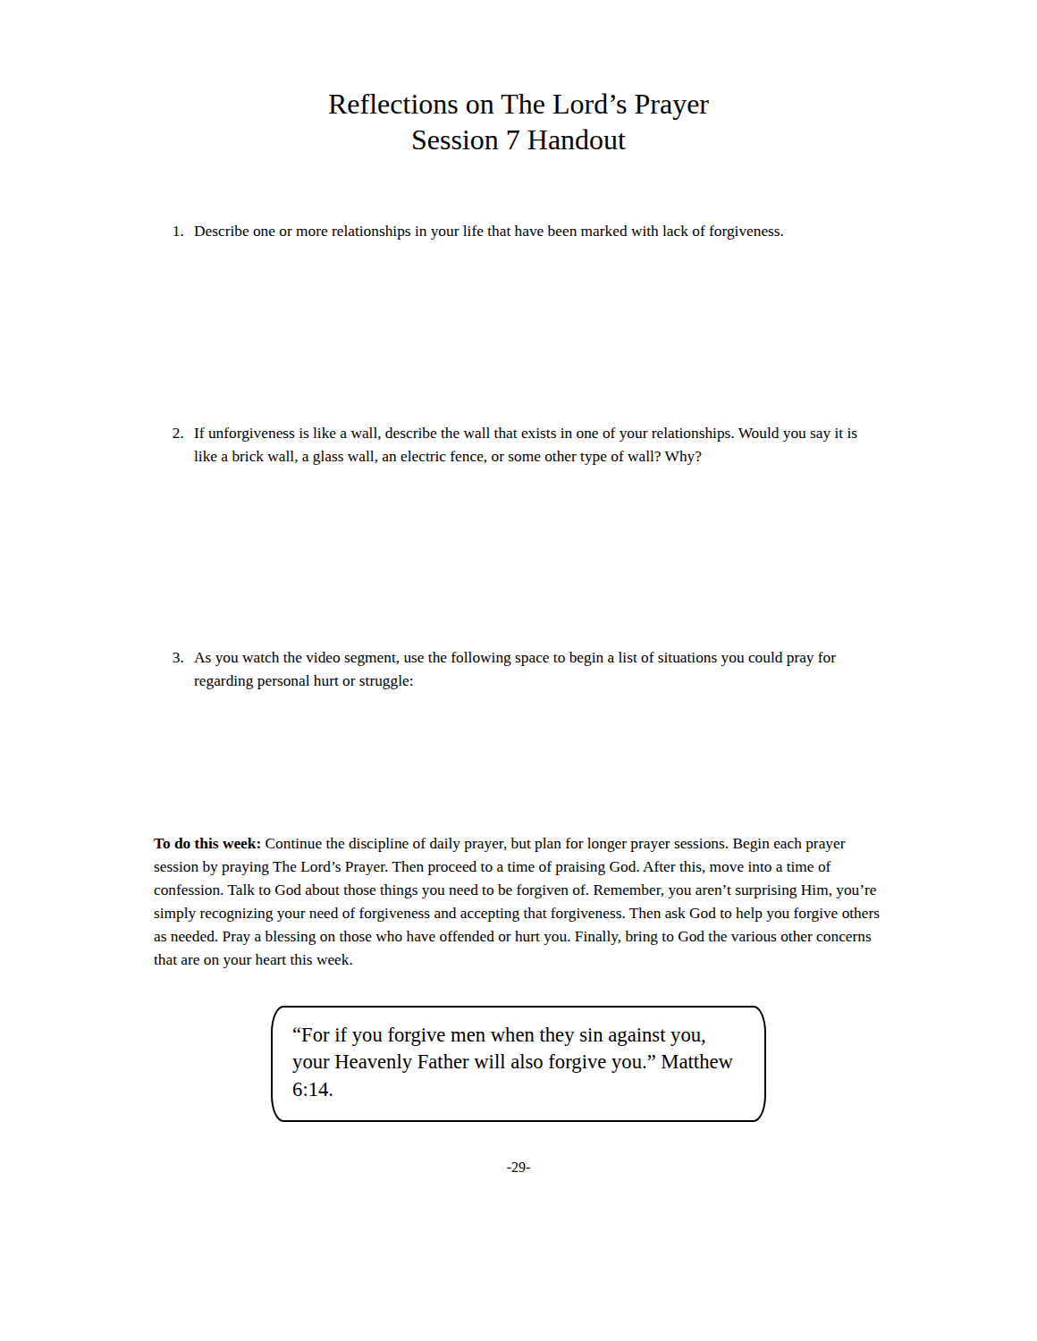Reflections on The Lord’s Prayer
Session 7 Handout
Describe one or more relationships in your life that have been marked with lack of forgiveness.
If unforgiveness is like a wall, describe the wall that exists in one of your relationships. Would you say it is like a brick wall, a glass wall, an electric fence, or some other type of wall? Why?
As you watch the video segment, use the following space to begin a list of situations you could pray for regarding personal hurt or struggle:
To do this week: Continue the discipline of daily prayer, but plan for longer prayer sessions. Begin each prayer session by praying The Lord’s Prayer. Then proceed to a time of praising God. After this, move into a time of confession. Talk to God about those things you need to be forgiven of. Remember, you aren’t surprising Him, you’re simply recognizing your need of forgiveness and accepting that forgiveness. Then ask God to help you forgive others as needed. Pray a blessing on those who have offended or hurt you. Finally, bring to God the various other concerns that are on your heart this week.
“For if you forgive men when they sin against you, your Heavenly Father will also forgive you.” Matthew 6:14.
-29-